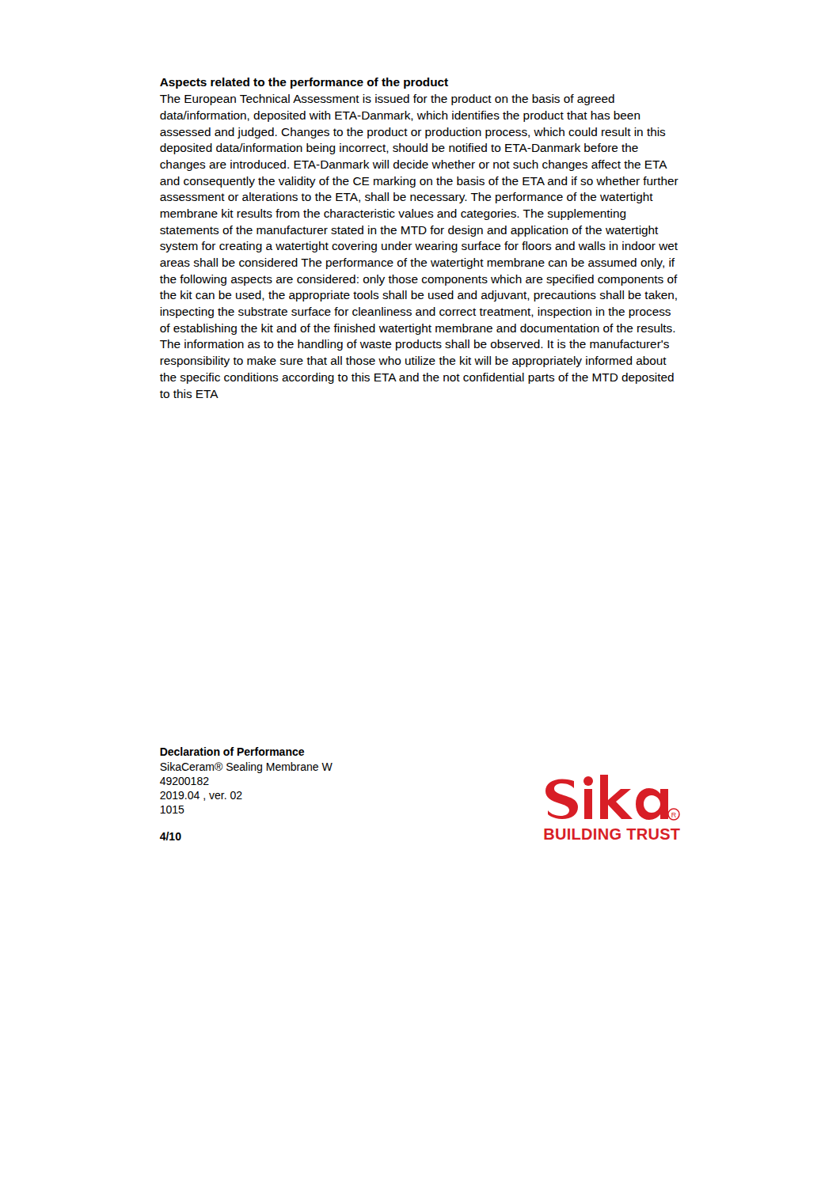Aspects related to the performance of the product
The European Technical Assessment is issued for the product on the basis of agreed data/information, deposited with ETA-Danmark, which identifies the product that has been assessed and judged. Changes to the product or production process, which could result in this deposited data/information being incorrect, should be notified to ETA-Danmark before the changes are introduced. ETA-Danmark will decide whether or not such changes affect the ETA and consequently the validity of the CE marking on the basis of the ETA and if so whether further assessment or alterations to the ETA, shall be necessary. The performance of the watertight membrane kit results from the characteristic values and categories. The supplementing statements of the manufacturer stated in the MTD for design and application of the watertight system for creating a watertight covering under wearing surface for floors and walls in indoor wet areas shall be considered The performance of the watertight membrane can be assumed only, if the following aspects are considered: only those components which are specified components of the kit can be used, the appropriate tools shall be used and adjuvant, precautions shall be taken, inspecting the substrate surface for cleanliness and correct treatment, inspection in the process of establishing the kit and of the finished watertight membrane and documentation of the results. The information as to the handling of waste products shall be observed. It is the manufacturer's responsibility to make sure that all those who utilize the kit will be appropriately informed about the specific conditions according to this ETA and the not confidential parts of the MTD deposited to this ETA
Declaration of Performance
SikaCeram® Sealing Membrane W
49200182
2019.04 , ver. 02
1015
4/10
R
BUILDING TRUST